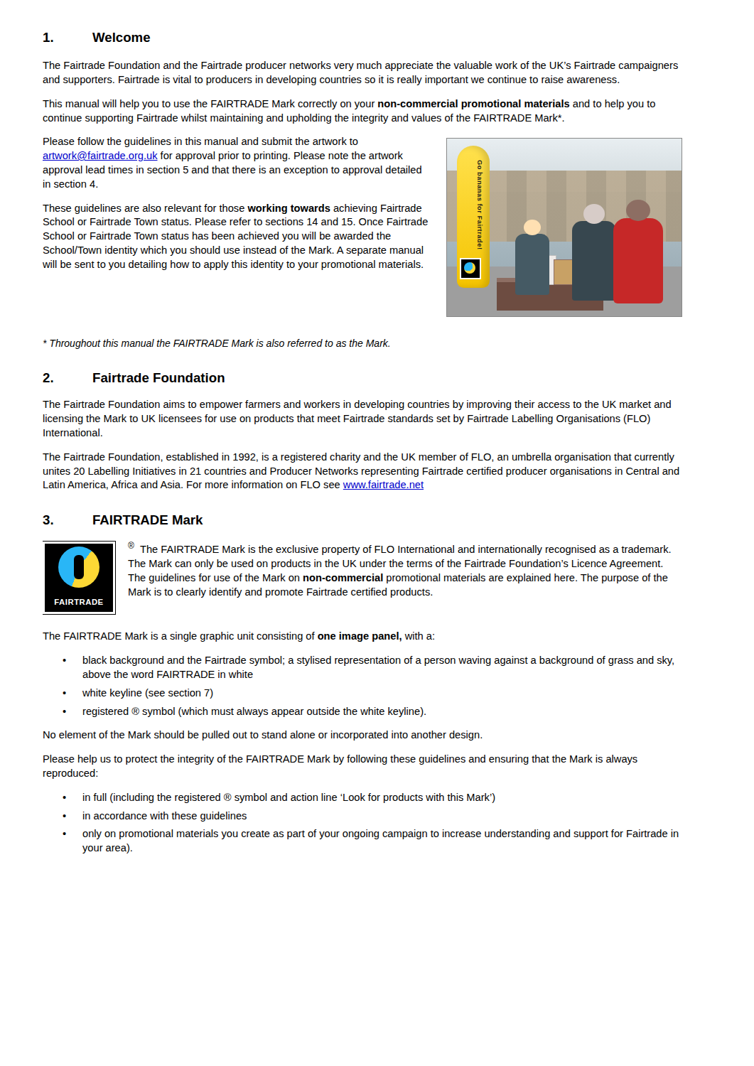1. Welcome
The Fairtrade Foundation and the Fairtrade producer networks very much appreciate the valuable work of the UK’s Fairtrade campaigners and supporters. Fairtrade is vital to producers in developing countries so it is really important we continue to raise awareness.
This manual will help you to use the FAIRTRADE Mark correctly on your non-commercial promotional materials and to help you to continue supporting Fairtrade whilst maintaining and upholding the integrity and values of the FAIRTRADE Mark*.
Go bananas for Fairtrade!
Please follow the guidelines in this manual and submit the artwork to artwork@fairtrade.org.uk for approval prior to printing. Please note the artwork approval lead times in section 5 and that there is an exception to approval detailed in section 4.
These guidelines are also relevant for those working towards achieving Fairtrade School or Fairtrade Town status. Please refer to sections 14 and 15. Once Fairtrade School or Fairtrade Town status has been achieved you will be awarded the School/Town identity which you should use instead of the Mark. A separate manual will be sent to you detailing how to apply this identity to your promotional materials.
* Throughout this manual the FAIRTRADE Mark is also referred to as the Mark.
2. Fairtrade Foundation
The Fairtrade Foundation aims to empower farmers and workers in developing countries by improving their access to the UK market and licensing the Mark to UK licensees for use on products that meet Fairtrade standards set by Fairtrade Labelling Organisations (FLO) International.
The Fairtrade Foundation, established in 1992, is a registered charity and the UK member of FLO, an umbrella organisation that currently unites 20 Labelling Initiatives in 21 countries and Producer Networks representing Fairtrade certified producer organisations in Central and Latin America, Africa and Asia. For more information on FLO see www.fairtrade.net
3. FAIRTRADE Mark
FAIRTRADE
® The FAIRTRADE Mark is the exclusive property of FLO International and internationally recognised as a trademark. The Mark can only be used on products in the UK under the terms of the Fairtrade Foundation’s Licence Agreement. The guidelines for use of the Mark on non-commercial promotional materials are explained here. The purpose of the Mark is to clearly identify and promote Fairtrade certified products.
The FAIRTRADE Mark is a single graphic unit consisting of one image panel, with a:
black background and the Fairtrade symbol; a stylised representation of a person waving against a background of grass and sky, above the word FAIRTRADE in white
white keyline (see section 7)
registered ® symbol (which must always appear outside the white keyline).
No element of the Mark should be pulled out to stand alone or incorporated into another design.
Please help us to protect the integrity of the FAIRTRADE Mark by following these guidelines and ensuring that the Mark is always reproduced:
in full (including the registered ® symbol and action line ‘Look for products with this Mark’)
in accordance with these guidelines
only on promotional materials you create as part of your ongoing campaign to increase understanding and support for Fairtrade in your area).